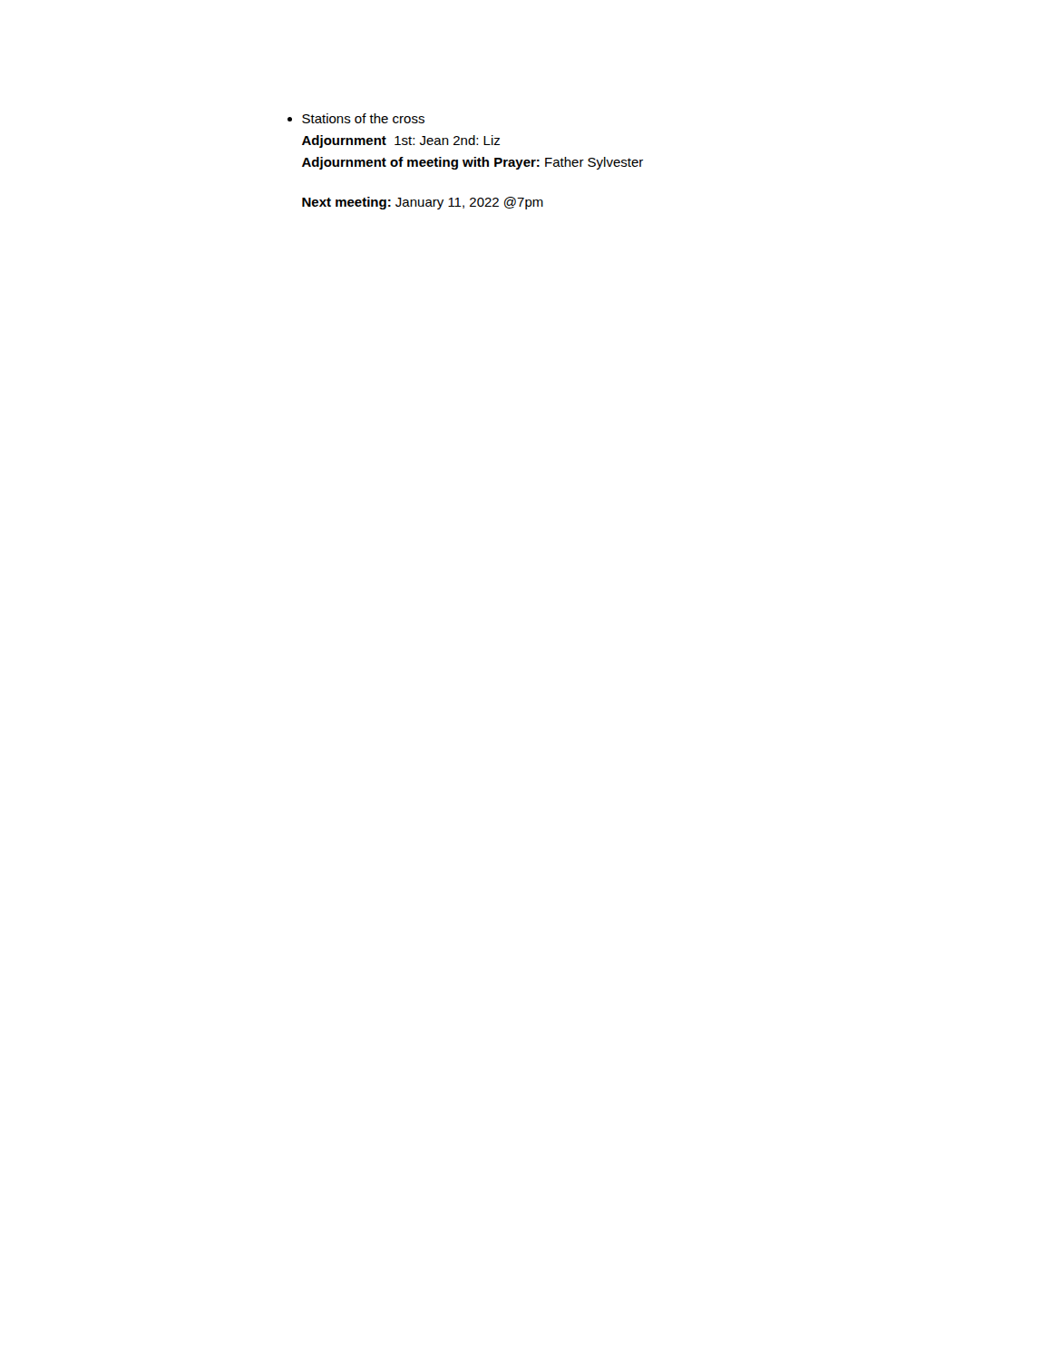Stations of the cross
Adjournment 1st: Jean 2nd: Liz
Adjournment of meeting with Prayer: Father Sylvester
Next meeting: January 11, 2022 @7pm